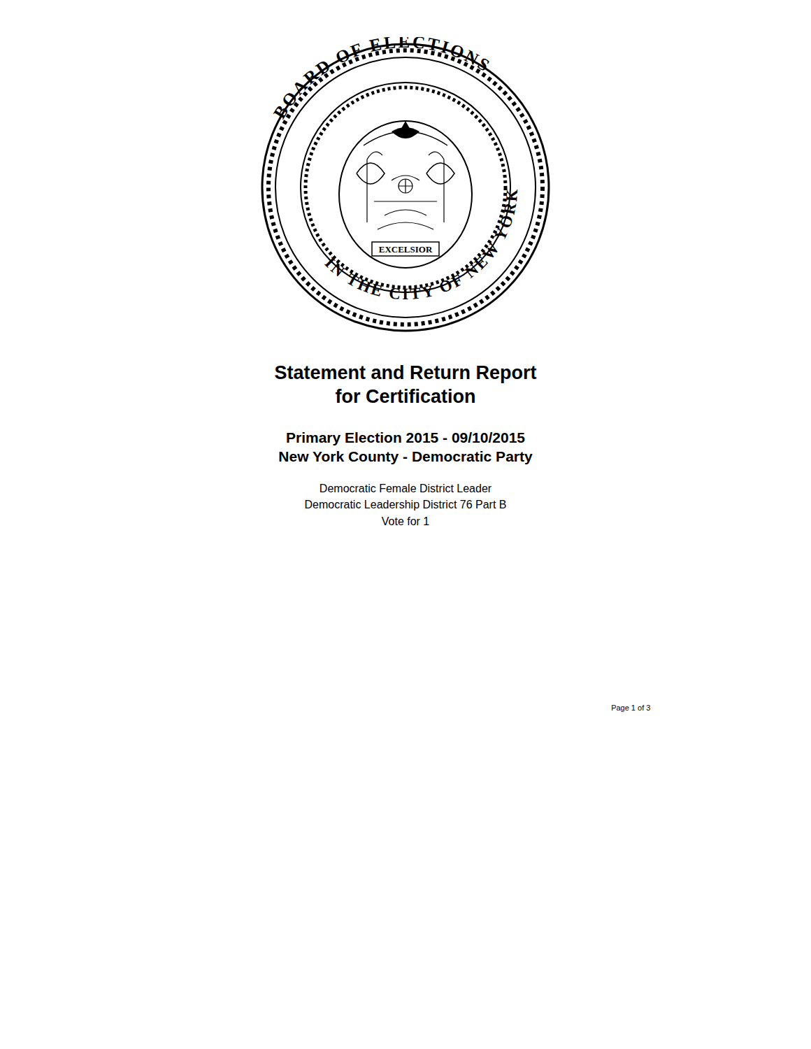Statement and Return Report
for Certification
Primary Election 2015 - 09/10/2015
New York County - Democratic Party
Democratic Female District Leader
Democratic Leadership District 76 Part B
Vote for 1
Page 1 of 3